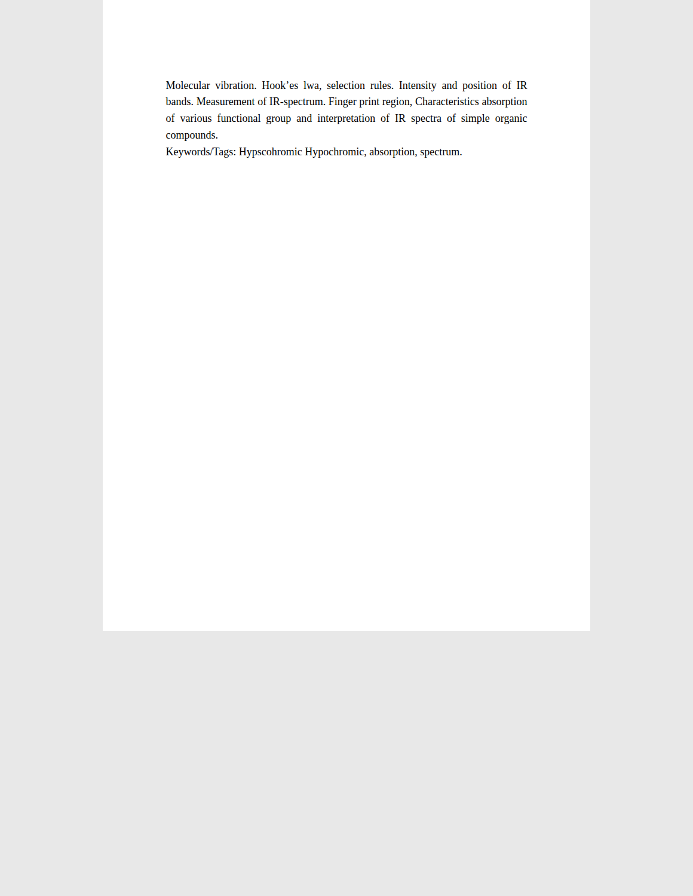Molecular vibration. Hook’es lwa, selection rules. Intensity and position of IR bands. Measurement of IR-spectrum. Finger print region, Characteristics absorption of various functional group and interpretation of IR spectra of simple organic compounds.
Keywords/Tags: Hypscohromic Hypochromic, absorption, spectrum.